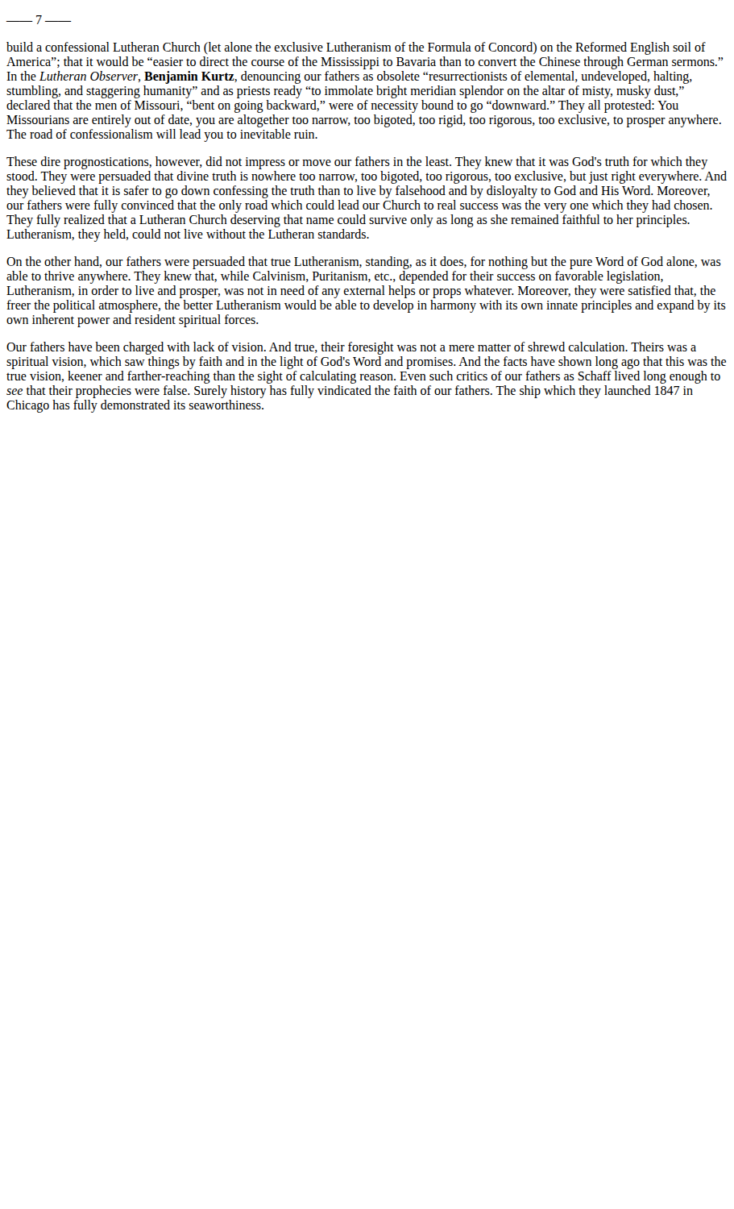—— 7 ——
build a confessional Lutheran Church (let alone the exclusive Lutheranism of the Formula of Concord) on the Reformed English soil of America”; that it would be “easier to direct the course of the Mississippi to Bavaria than to convert the Chinese through German sermons.” In the Lutheran Observer, Benjamin Kurtz, denouncing our fathers as obsolete “resurrectionists of elemental, undeveloped, halting, stumbling, and staggering humanity” and as priests ready “to immolate bright meridian splendor on the altar of misty, musky dust,” declared that the men of Missouri, “bent on going backward,” were of necessity bound to go “downward.” They all protested: You Missourians are entirely out of date, you are altogether too narrow, too bigoted, too rigid, too rigorous, too exclusive, to prosper anywhere. The road of confessionalism will lead you to inevitable ruin.
These dire prognostications, however, did not impress or move our fathers in the least. They knew that it was God's truth for which they stood. They were persuaded that divine truth is nowhere too narrow, too bigoted, too rigorous, too exclusive, but just right everywhere. And they believed that it is safer to go down confessing the truth than to live by falsehood and by disloyalty to God and His Word. Moreover, our fathers were fully convinced that the only road which could lead our Church to real success was the very one which they had chosen. They fully realized that a Lutheran Church deserving that name could survive only as long as she remained faithful to her principles. Lutheranism, they held, could not live without the Lutheran standards.
On the other hand, our fathers were persuaded that true Lutheranism, standing, as it does, for nothing but the pure Word of God alone, was able to thrive anywhere. They knew that, while Calvinism, Puritanism, etc., depended for their success on favorable legislation, Lutheranism, in order to live and prosper, was not in need of any external helps or props whatever. Moreover, they were satisfied that, the freer the political atmosphere, the better Lutheranism would be able to develop in harmony with its own innate principles and expand by its own inherent power and resident spiritual forces.
Our fathers have been charged with lack of vision. And true, their foresight was not a mere matter of shrewd calculation. Theirs was a spiritual vision, which saw things by faith and in the light of God's Word and promises. And the facts have shown long ago that this was the true vision, keener and farther-reaching than the sight of calculating reason. Even such critics of our fathers as Schaff lived long enough to see that their prophecies were false. Surely history has fully vindicated the faith of our fathers. The ship which they launched 1847 in Chicago has fully demonstrated its seaworthiness.